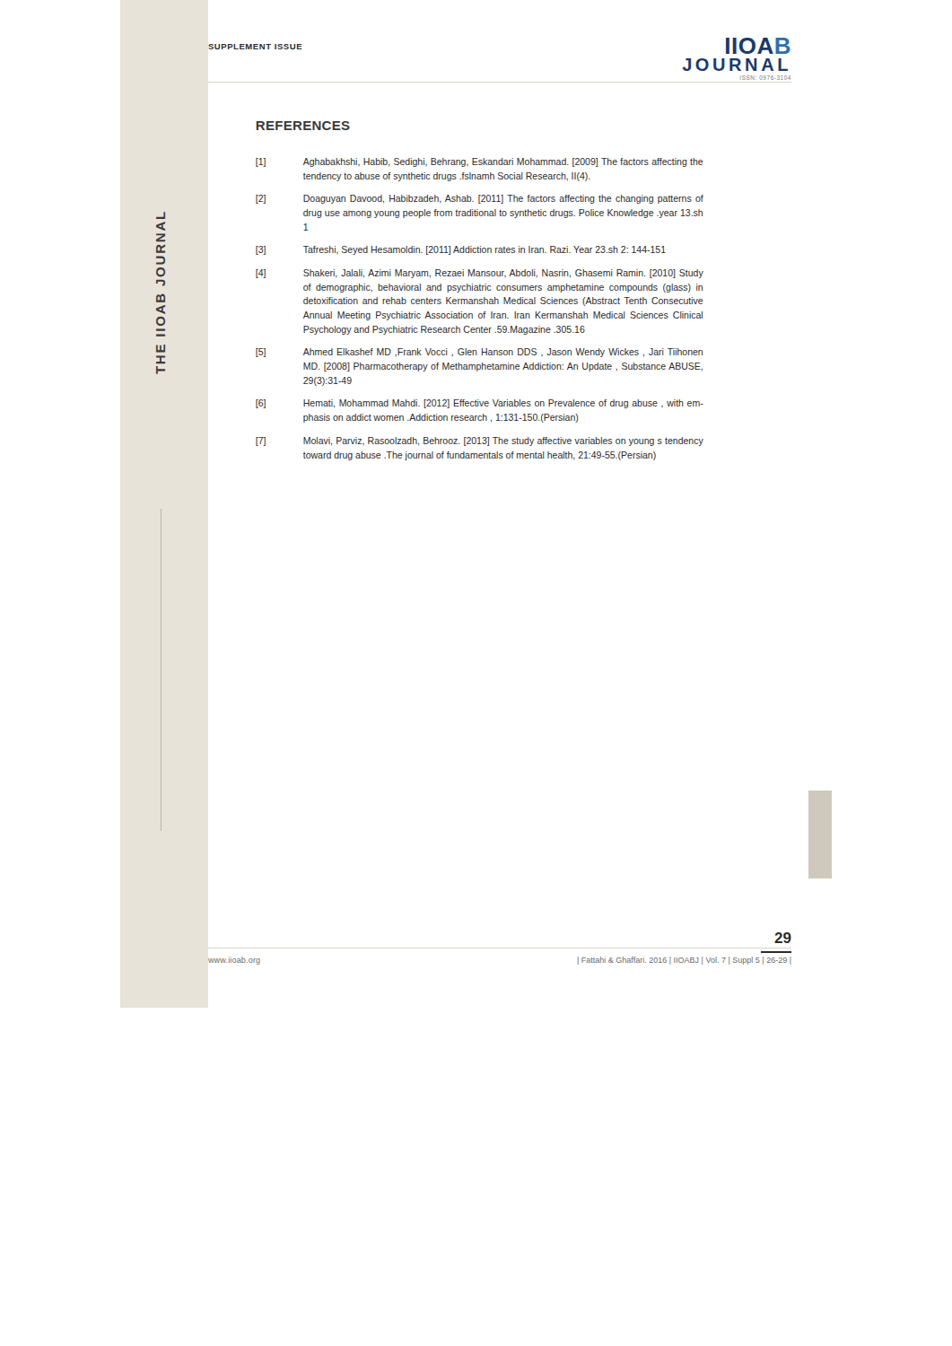The IIOAB Journal
Supplement Issue
IIOAB
JOURNAL
ISSN: 0976-3104
References
Aghabakhshi, Habib, Sedighi, Behrang, Eskandari Mohammad. [2009] The factors affecting the tendency to abuse of synthetic drugs .fslnamh Social Research, II(4).
Doaguyan Davood, Habibzadeh, Ashab. [2011] The factors affecting the changing patterns of drug use among young people from traditional to synthetic drugs. Police Knowledge .year 13.sh 1
Tafreshi, Seyed Hesamoldin. [2011] Addiction rates in Iran. Razi. Year 23.sh 2: 144-151
Shakeri, Jalali, Azimi Maryam, Rezaei Mansour, Abdoli, Nasrin, Ghasemi Ramin. [2010] Study of demographic, behavioral and psychiatric consumers amphetamine compounds (glass) in detoxification and rehab centers Kermanshah Medical Sciences (Abstract Tenth Consecutive Annual Meeting Psychiatric Association of Iran. Iran Kermanshah Medical Sciences Clinical Psychology and Psychiatric Research Center .59.Magazine .305.16
Ahmed Elkashef MD ,Frank Vocci , Glen Hanson DDS , Jason Wendy Wickes , Jari Tiihonen MD. [2008] Pharmacotherapy of Methamphetamine Addiction: An Update , Substance ABUSE, 29(3):31-49
Hemati, Mohammad Mahdi. [2012] Effective Variables on Prevalence of drug abuse , with emphasis on addict women .Addiction research , 1:131-150.(Persian)
Molavi, Parviz, Rasoolzadh, Behrooz. [2013] The study affective variables on young s tendency toward drug abuse .The journal of fundamentals of mental health, 21:49-55.(Persian)
www.iioab.org
| Fattahi & Ghaffari. 2016 | IIOABJ | Vol. 7 | Suppl 5 | 26-29 |
29